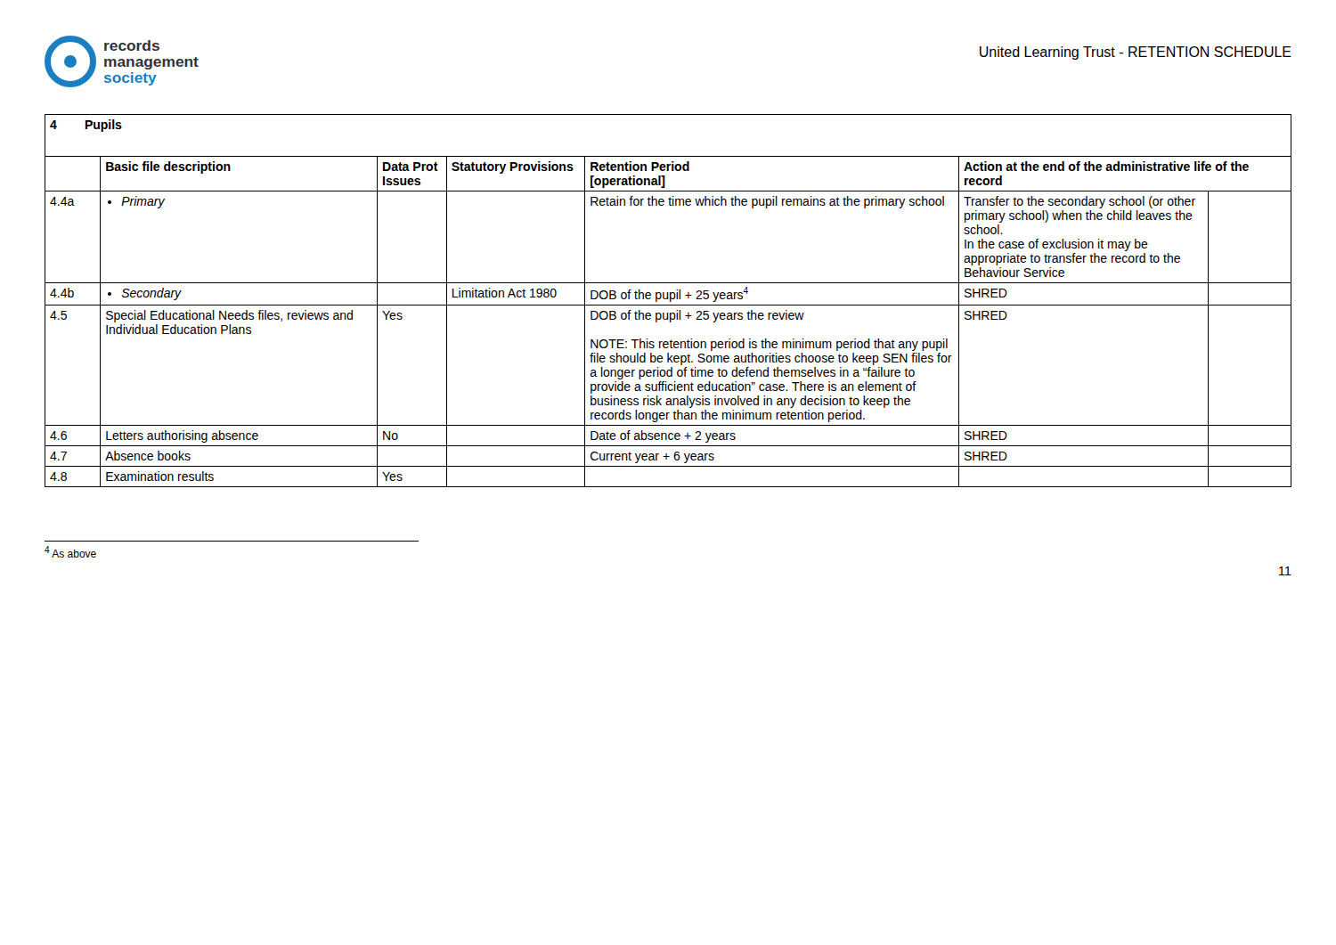records
management
society
United Learning Trust - RETENTION SCHEDULE
| 4 Pupils |
| | Basic file description | Data Prot Issues | Statutory Provisions | Retention Period [operational] | Action at the end of the administrative life of the record |
| 4.4a | Primary | | | Retain for the time which the pupil remains at the primary school | Transfer to the secondary school (or other primary school) when the child leaves the school. In the case of exclusion it may be appropriate to transfer the record to the Behaviour Service | |
| 4.4b | Secondary | | Limitation Act 1980 | DOB of the pupil + 25 years 4 | SHRED | |
| 4.5 | Special Educational Needs files, reviews and Individual Education Plans | Yes | | DOB of the pupil + 25 years the review NOTE: This retention period is the minimum period that any pupil file should be kept. Some authorities choose to keep SEN files for a longer period of time to defend themselves in a “failure to provide a sufficient education” case. There is an element of business risk analysis involved in any decision to keep the records longer than the minimum retention period. | SHRED | |
| 4.6 | Letters authorising absence | No | | Date of absence + 2 years | SHRED | |
| 4.7 | Absence books | | | Current year + 6 years | SHRED | |
| 4.8 | Examination results | Yes | | | | |
4 As above
11